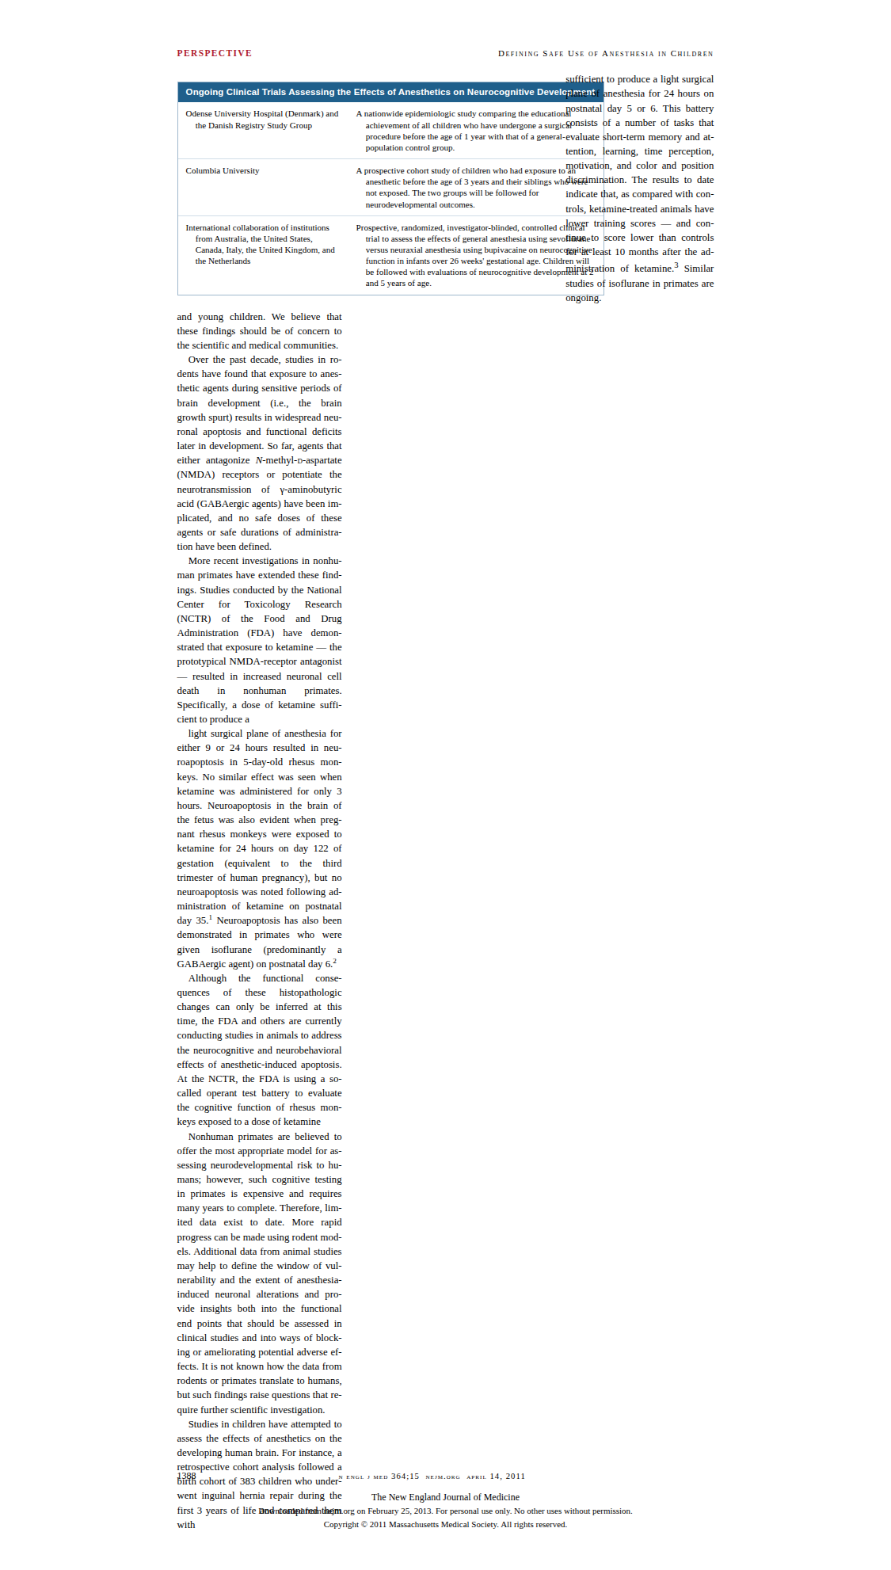PERSPECTIVE
Defining Safe Use of Anesthesia in Children
Ongoing Clinical Trials Assessing the Effects of Anesthetics on Neurocognitive Development
| Odense University Hospital (Denmark) and the Danish Registry Study Group | A nationwide epidemiologic study comparing the educational achievement of all children who have undergone a surgical procedure before the age of 1 year with that of a general-population control group. |
| Columbia University | A prospective cohort study of children who had exposure to an anesthetic before the age of 3 years and their siblings who were not exposed. The two groups will be followed for neurodevelopmental outcomes. |
| International collaboration of institutions from Australia, the United States, Canada, Italy, the United Kingdom, and the Netherlands | Prospective, randomized, investigator-blinded, controlled clinical trial to assess the effects of general anesthesia using sevoflurane versus neuraxial anesthesia using bupivacaine on neurocognitive function in infants over 26 weeks' gestational age. Children will be followed with evaluations of neurocognitive development at 2 and 5 years of age. |
sufficient to produce a light surgical plane of anesthesia for 24 hours on postnatal day 5 or 6. This battery consists of a number of tasks that evaluate short-term memory and attention, learning, time perception, motivation, and color and position discrimination. The results to date indicate that, as compared with controls, ketamine-treated animals have lower training scores — and continue to score lower than controls for at least 10 months after the administration of ketamine.3 Similar studies of isoflurane in primates are ongoing.
and young children. We believe that these findings should be of concern to the scientific and medical communities.
Over the past decade, studies in rodents have found that exposure to anesthetic agents during sensitive periods of brain development (i.e., the brain growth spurt) results in widespread neuronal apoptosis and functional deficits later in development. So far, agents that either antagonize N-methyl-d-aspartate (NMDA) receptors or potentiate the neurotransmission of γ-aminobutyric acid (GABAergic agents) have been implicated, and no safe doses of these agents or safe durations of administration have been defined.
More recent investigations in nonhuman primates have extended these findings. Studies conducted by the National Center for Toxicology Research (NCTR) of the Food and Drug Administration (FDA) have demonstrated that exposure to ketamine — the prototypical NMDA-receptor antagonist — resulted in increased neuronal cell death in nonhuman primates. Specifically, a dose of ketamine sufficient to produce a
light surgical plane of anesthesia for either 9 or 24 hours resulted in neuroapoptosis in 5-day-old rhesus monkeys. No similar effect was seen when ketamine was administered for only 3 hours. Neuroapoptosis in the brain of the fetus was also evident when pregnant rhesus monkeys were exposed to ketamine for 24 hours on day 122 of gestation (equivalent to the third trimester of human pregnancy), but no neuroapoptosis was noted following administration of ketamine on postnatal day 35.1 Neuroapoptosis has also been demonstrated in primates who were given isoflurane (predominantly a GABAergic agent) on postnatal day 6.2
Although the functional consequences of these histopathologic changes can only be inferred at this time, the FDA and others are currently conducting studies in animals to address the neurocognitive and neurobehavioral effects of anesthetic-induced apoptosis. At the NCTR, the FDA is using a so-called operant test battery to evaluate the cognitive function of rhesus monkeys exposed to a dose of ketamine
Nonhuman primates are believed to offer the most appropriate model for assessing neurodevelopmental risk to humans; however, such cognitive testing in primates is expensive and requires many years to complete. Therefore, limited data exist to date. More rapid progress can be made using rodent models. Additional data from animal studies may help to define the window of vulnerability and the extent of anesthesia-induced neuronal alterations and provide insights both into the functional end points that should be assessed in clinical studies and into ways of blocking or ameliorating potential adverse effects. It is not known how the data from rodents or primates translate to humans, but such findings raise questions that require further scientific investigation.
Studies in children have attempted to assess the effects of anesthetics on the developing human brain. For instance, a retrospective cohort analysis followed a birth cohort of 383 children who underwent inguinal hernia repair during the first 3 years of life and compared them with
1388
n engl j med 364;15 nejm.org april 14, 2011
The New England Journal of Medicine
Downloaded from nejm.org on February 25, 2013. For personal use only. No other uses without permission.
Copyright © 2011 Massachusetts Medical Society. All rights reserved.